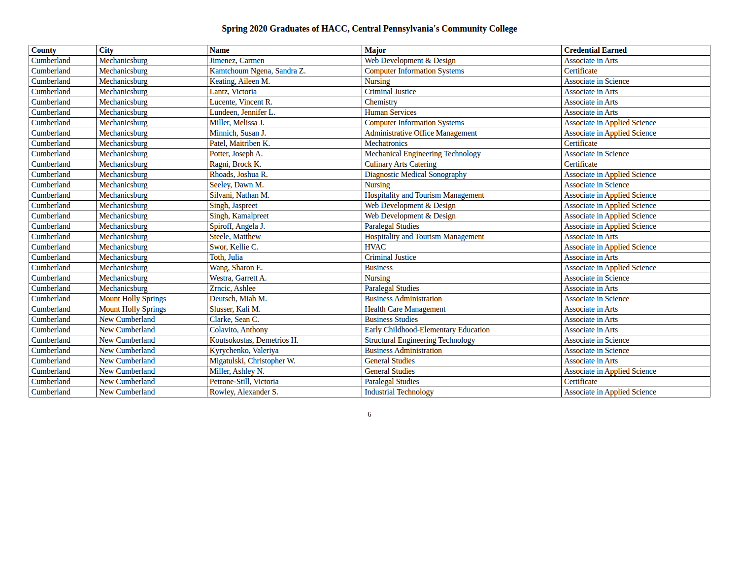Spring 2020 Graduates of HACC, Central Pennsylvania's Community College
| County | City | Name | Major | Credential Earned |
| --- | --- | --- | --- | --- |
| Cumberland | Mechanicsburg | Jimenez, Carmen | Web Development & Design | Associate in Arts |
| Cumberland | Mechanicsburg | Kamtchoum Ngena, Sandra Z. | Computer Information Systems | Certificate |
| Cumberland | Mechanicsburg | Keating, Aileen M. | Nursing | Associate in Science |
| Cumberland | Mechanicsburg | Lantz, Victoria | Criminal Justice | Associate in Arts |
| Cumberland | Mechanicsburg | Lucente, Vincent R. | Chemistry | Associate in Arts |
| Cumberland | Mechanicsburg | Lundeen, Jennifer L. | Human Services | Associate in Arts |
| Cumberland | Mechanicsburg | Miller, Melissa J. | Computer Information Systems | Associate in Applied Science |
| Cumberland | Mechanicsburg | Minnich, Susan J. | Administrative Office Management | Associate in Applied Science |
| Cumberland | Mechanicsburg | Patel, Maitriben K. | Mechatronics | Certificate |
| Cumberland | Mechanicsburg | Potter, Joseph A. | Mechanical Engineering Technology | Associate in Science |
| Cumberland | Mechanicsburg | Ragni, Brock K. | Culinary Arts Catering | Certificate |
| Cumberland | Mechanicsburg | Rhoads, Joshua R. | Diagnostic Medical Sonography | Associate in Applied Science |
| Cumberland | Mechanicsburg | Seeley, Dawn M. | Nursing | Associate in Science |
| Cumberland | Mechanicsburg | Silvani, Nathan M. | Hospitality and Tourism Management | Associate in Applied Science |
| Cumberland | Mechanicsburg | Singh, Jaspreet | Web Development & Design | Associate in Applied Science |
| Cumberland | Mechanicsburg | Singh, Kamalpreet | Web Development & Design | Associate in Applied Science |
| Cumberland | Mechanicsburg | Spiroff, Angela J. | Paralegal Studies | Associate in Applied Science |
| Cumberland | Mechanicsburg | Steele, Matthew | Hospitality and Tourism Management | Associate in Arts |
| Cumberland | Mechanicsburg | Swor, Kellie C. | HVAC | Associate in Applied Science |
| Cumberland | Mechanicsburg | Toth, Julia | Criminal Justice | Associate in Arts |
| Cumberland | Mechanicsburg | Wang, Sharon E. | Business | Associate in Applied Science |
| Cumberland | Mechanicsburg | Westra, Garrett A. | Nursing | Associate in Science |
| Cumberland | Mechanicsburg | Zrncic, Ashlee | Paralegal Studies | Associate in Arts |
| Cumberland | Mount Holly Springs | Deutsch, Miah M. | Business Administration | Associate in Science |
| Cumberland | Mount Holly Springs | Slusser, Kali M. | Health Care Management | Associate in Arts |
| Cumberland | New Cumberland | Clarke, Sean C. | Business Studies | Associate in Arts |
| Cumberland | New Cumberland | Colavito, Anthony | Early Childhood-Elementary Education | Associate in Arts |
| Cumberland | New Cumberland | Koutsokostas, Demetrios H. | Structural Engineering Technology | Associate in Science |
| Cumberland | New Cumberland | Kyrychenko, Valeriya | Business Administration | Associate in Science |
| Cumberland | New Cumberland | Migatulski, Christopher W. | General Studies | Associate in Arts |
| Cumberland | New Cumberland | Miller, Ashley N. | General Studies | Associate in Applied Science |
| Cumberland | New Cumberland | Petrone-Still, Victoria | Paralegal Studies | Certificate |
| Cumberland | New Cumberland | Rowley, Alexander S. | Industrial Technology | Associate in Applied Science |
6